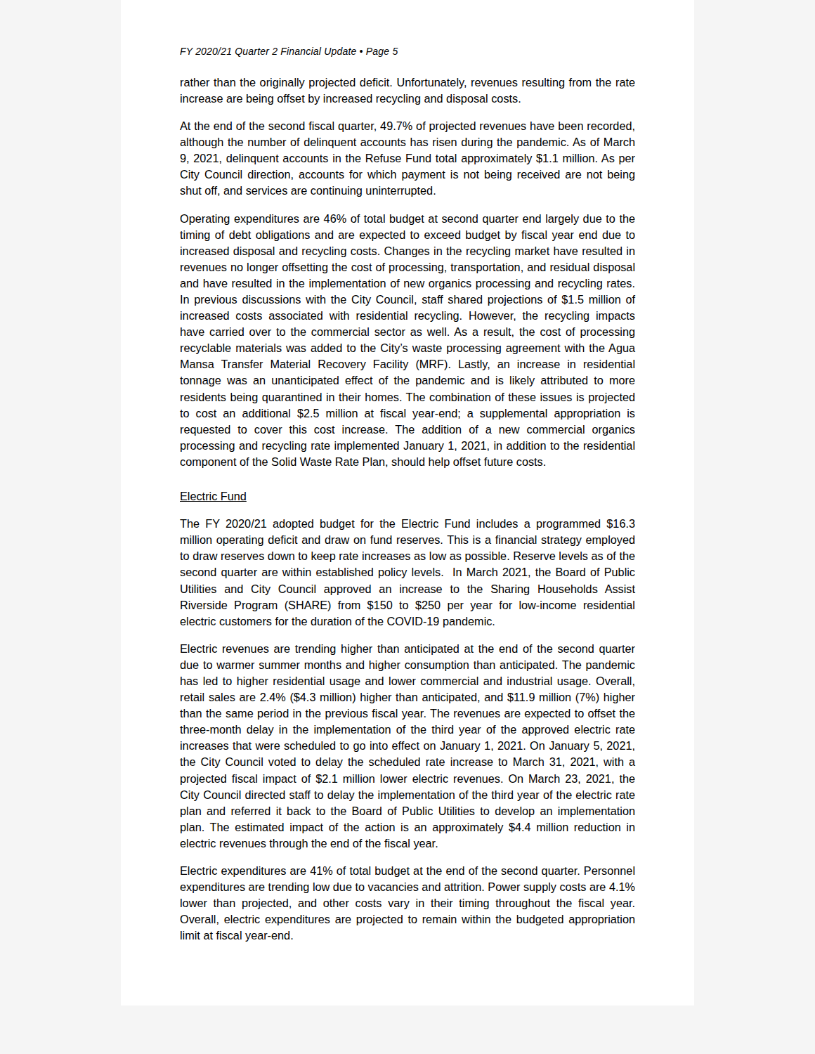FY 2020/21 Quarter 2 Financial Update • Page 5
rather than the originally projected deficit. Unfortunately, revenues resulting from the rate increase are being offset by increased recycling and disposal costs.
At the end of the second fiscal quarter, 49.7% of projected revenues have been recorded, although the number of delinquent accounts has risen during the pandemic. As of March 9, 2021, delinquent accounts in the Refuse Fund total approximately $1.1 million. As per City Council direction, accounts for which payment is not being received are not being shut off, and services are continuing uninterrupted.
Operating expenditures are 46% of total budget at second quarter end largely due to the timing of debt obligations and are expected to exceed budget by fiscal year end due to increased disposal and recycling costs. Changes in the recycling market have resulted in revenues no longer offsetting the cost of processing, transportation, and residual disposal and have resulted in the implementation of new organics processing and recycling rates. In previous discussions with the City Council, staff shared projections of $1.5 million of increased costs associated with residential recycling. However, the recycling impacts have carried over to the commercial sector as well. As a result, the cost of processing recyclable materials was added to the City’s waste processing agreement with the Agua Mansa Transfer Material Recovery Facility (MRF). Lastly, an increase in residential tonnage was an unanticipated effect of the pandemic and is likely attributed to more residents being quarantined in their homes. The combination of these issues is projected to cost an additional $2.5 million at fiscal year-end; a supplemental appropriation is requested to cover this cost increase. The addition of a new commercial organics processing and recycling rate implemented January 1, 2021, in addition to the residential component of the Solid Waste Rate Plan, should help offset future costs.
Electric Fund
The FY 2020/21 adopted budget for the Electric Fund includes a programmed $16.3 million operating deficit and draw on fund reserves. This is a financial strategy employed to draw reserves down to keep rate increases as low as possible. Reserve levels as of the second quarter are within established policy levels. In March 2021, the Board of Public Utilities and City Council approved an increase to the Sharing Households Assist Riverside Program (SHARE) from $150 to $250 per year for low-income residential electric customers for the duration of the COVID-19 pandemic.
Electric revenues are trending higher than anticipated at the end of the second quarter due to warmer summer months and higher consumption than anticipated. The pandemic has led to higher residential usage and lower commercial and industrial usage. Overall, retail sales are 2.4% ($4.3 million) higher than anticipated, and $11.9 million (7%) higher than the same period in the previous fiscal year. The revenues are expected to offset the three-month delay in the implementation of the third year of the approved electric rate increases that were scheduled to go into effect on January 1, 2021. On January 5, 2021, the City Council voted to delay the scheduled rate increase to March 31, 2021, with a projected fiscal impact of $2.1 million lower electric revenues. On March 23, 2021, the City Council directed staff to delay the implementation of the third year of the electric rate plan and referred it back to the Board of Public Utilities to develop an implementation plan. The estimated impact of the action is an approximately $4.4 million reduction in electric revenues through the end of the fiscal year.
Electric expenditures are 41% of total budget at the end of the second quarter. Personnel expenditures are trending low due to vacancies and attrition. Power supply costs are 4.1% lower than projected, and other costs vary in their timing throughout the fiscal year. Overall, electric expenditures are projected to remain within the budgeted appropriation limit at fiscal year-end.